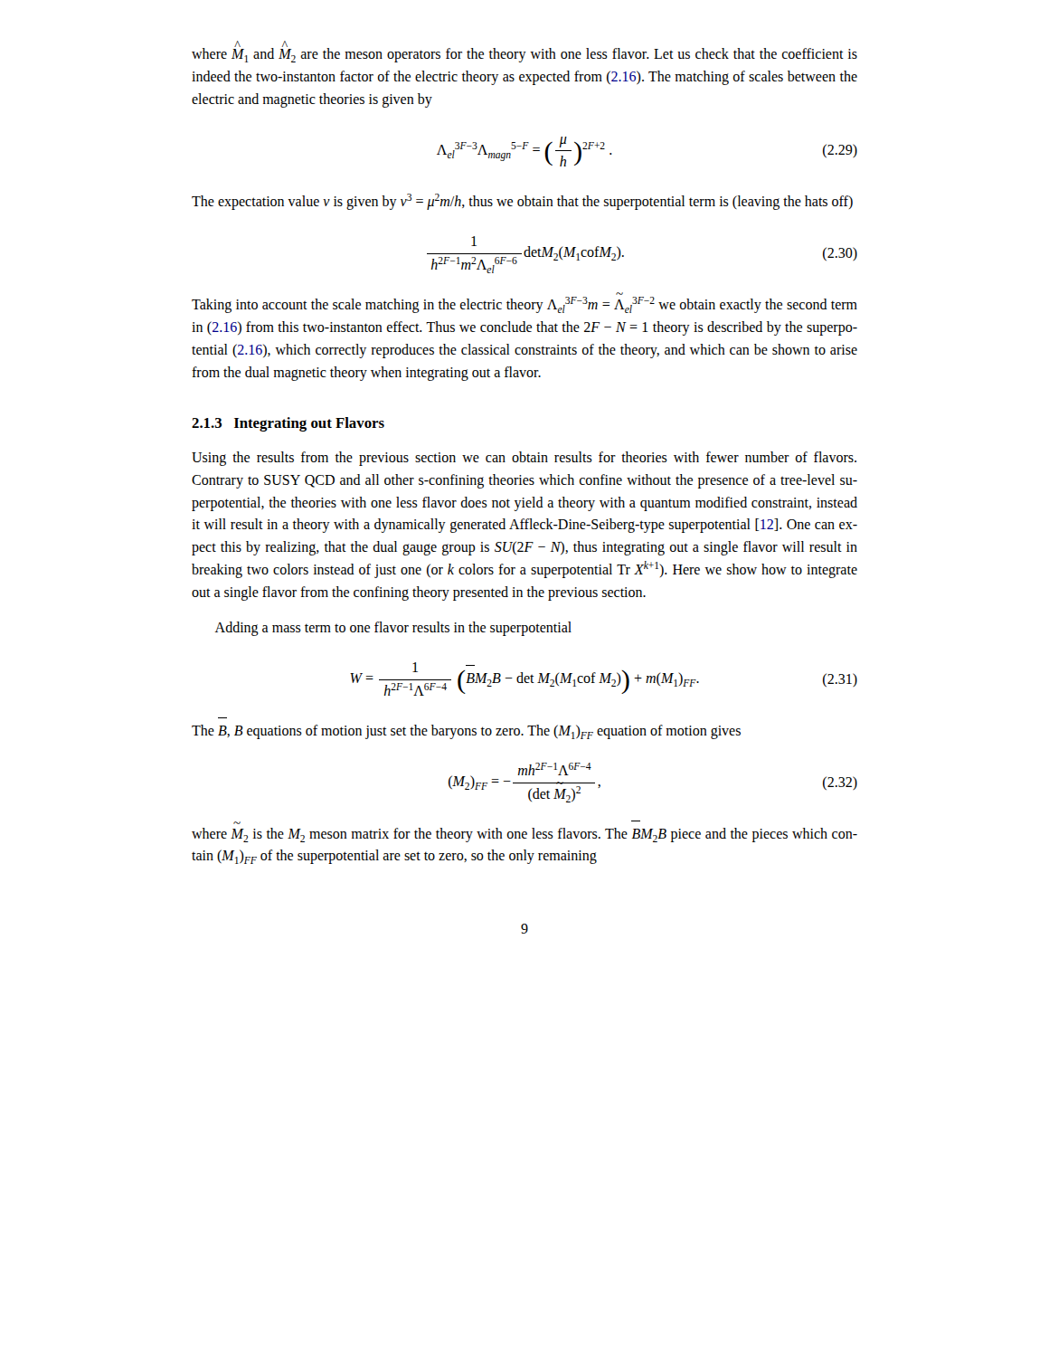where M1 and M2 are the meson operators for the theory with one less flavor. Let us check that the coefficient is indeed the two-instanton factor of the electric theory as expected from (2.16). The matching of scales between the electric and magnetic theories is given by
Λel3F−3Λmagn5−F = (μh)2F+2 .
(2.29)
The expectation value v is given by v3 = μ2m/h, thus we obtain that the superpotential term is (leaving the hats off)
1 h2F−1m2Λel6F−6detM2(M1cofM2).
(2.30)
Taking into account the scale matching in the electric theory Λel3F−3m = Λel3F−2 we obtain exactly the second term in (2.16) from this two-instanton effect. Thus we conclude that the 2F − N = 1 theory is described by the superpotential (2.16), which correctly reproduces the classical constraints of the theory, and which can be shown to arise from the dual magnetic theory when integrating out a flavor.
2.1.3 Integrating out Flavors
Using the results from the previous section we can obtain results for theories with fewer number of flavors. Contrary to SUSY QCD and all other s-confining theories which confine without the presence of a tree-level superpotential, the theories with one less flavor does not yield a theory with a quantum modified constraint, instead it will result in a theory with a dynamically generated Affleck-Dine-Seiberg-type superpotential [12]. One can expect this by realizing, that the dual gauge group is SU(2F − N), thus integrating out a single flavor will result in breaking two colors instead of just one (or k colors for a superpotential Tr Xk+1). Here we show how to integrate out a single flavor from the confining theory presented in the previous section.
Adding a mass term to one flavor results in the superpotential
W = 1 h2F−1Λ6F−4 (BM2B − det M2(M1cof M2)) + m(M1)FF.
(2.31)
The B, B equations of motion just set the baryons to zero. The (M1)FF equation of motion gives
(M2)FF = −mh2F−1Λ6F−4(det M2)2,
(2.32)
where M2 is the M2 meson matrix for the theory with one less flavors. The BM2B piece and the pieces which contain (M1)FF of the superpotential are set to zero, so the only remaining
9